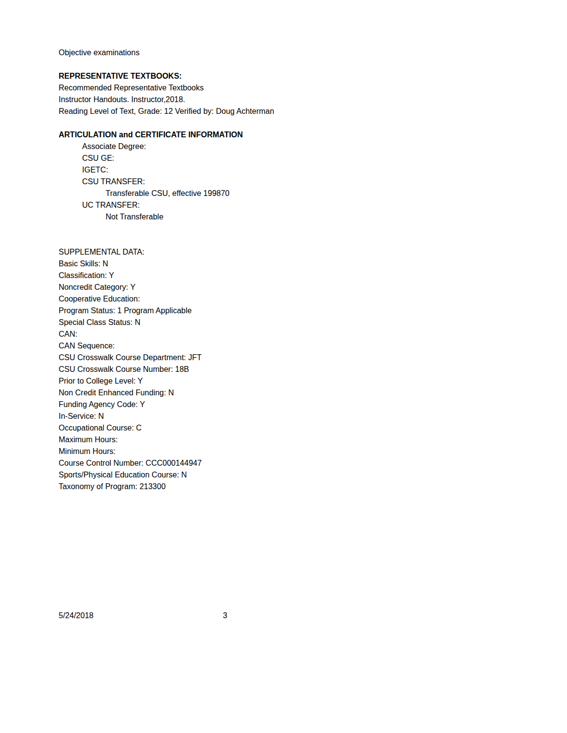Objective examinations
REPRESENTATIVE TEXTBOOKS:
Recommended Representative Textbooks
Instructor Handouts. Instructor,2018.
Reading Level of Text, Grade: 12 Verified by: Doug Achterman
ARTICULATION and CERTIFICATE INFORMATION
Associate Degree:
CSU GE:
IGETC:
CSU TRANSFER:
Transferable CSU, effective 199870
UC TRANSFER:
Not Transferable
SUPPLEMENTAL DATA:
Basic Skills: N
Classification: Y
Noncredit Category: Y
Cooperative Education:
Program Status: 1 Program Applicable
Special Class Status: N
CAN:
CAN Sequence:
CSU Crosswalk Course Department: JFT
CSU Crosswalk Course Number: 18B
Prior to College Level: Y
Non Credit Enhanced Funding: N
Funding Agency Code: Y
In-Service: N
Occupational Course: C
Maximum Hours:
Minimum Hours:
Course Control Number: CCC000144947
Sports/Physical Education Course: N
Taxonomy of Program: 213300
5/24/2018 3